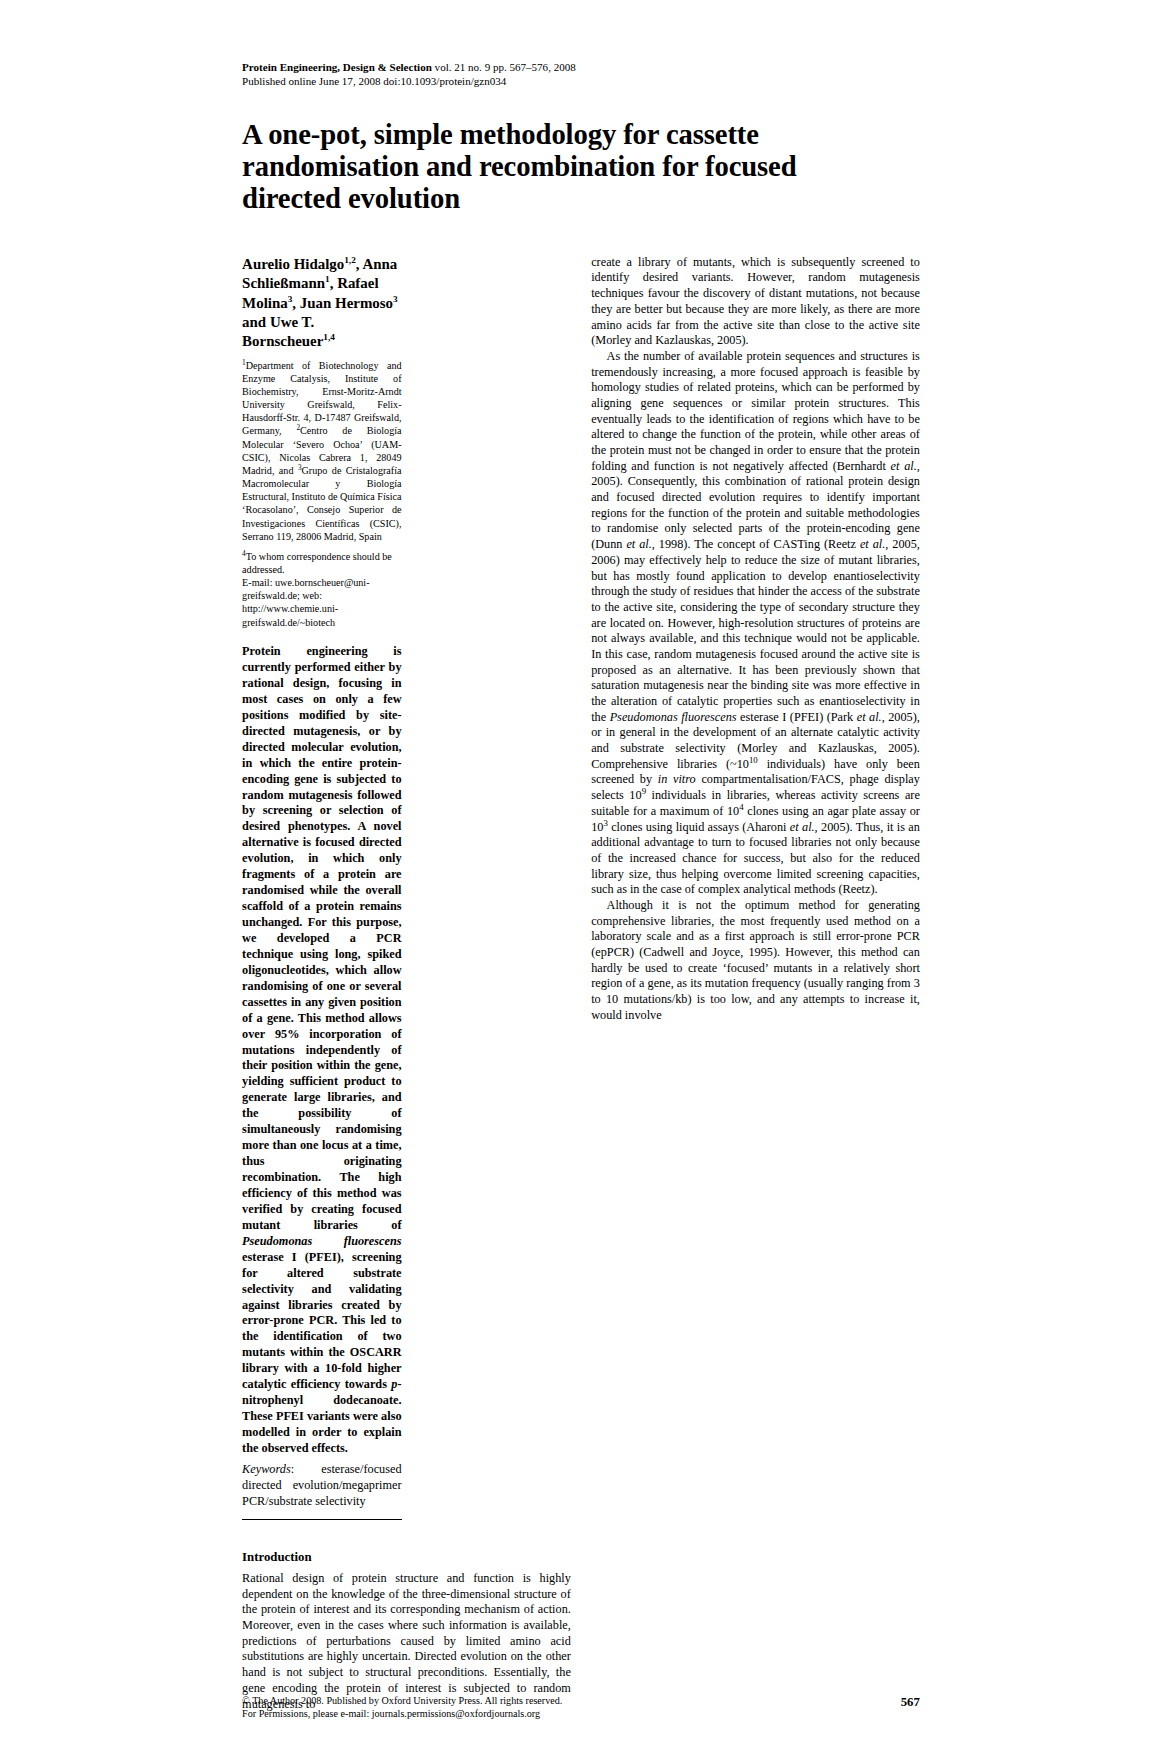Protein Engineering, Design & Selection vol. 21 no. 9 pp. 567–576, 2008
Published online June 17, 2008 doi:10.1093/protein/gzn034
A one-pot, simple methodology for cassette randomisation and recombination for focused directed evolution
Aurelio Hidalgo1,2, Anna Schließmann1, Rafael Molina3, Juan Hermoso3 and Uwe T. Bornscheuer1,4
1Department of Biotechnology and Enzyme Catalysis, Institute of Biochemistry, Ernst-Moritz-Arndt University Greifswald, Felix-Hausdorff-Str. 4, D-17487 Greifswald, Germany, 2Centro de Biología Molecular ‘Severo Ochoa’ (UAM-CSIC), Nicolas Cabrera 1, 28049 Madrid, and 3Grupo de Cristalografía Macromolecular y Biología Estructural, Instituto de Química Física ‘Rocasolano’, Consejo Superior de Investigaciones Científicas (CSIC), Serrano 119, 28006 Madrid, Spain
4To whom correspondence should be addressed.
E-mail: uwe.bornscheuer@uni-greifswald.de; web: http://www.chemie.uni-greifswald.de/~biotech
Protein engineering is currently performed either by rational design, focusing in most cases on only a few positions modified by site-directed mutagenesis, or by directed molecular evolution, in which the entire protein-encoding gene is subjected to random mutagenesis followed by screening or selection of desired phenotypes. A novel alternative is focused directed evolution, in which only fragments of a protein are randomised while the overall scaffold of a protein remains unchanged. For this purpose, we developed a PCR technique using long, spiked oligonucleotides, which allow randomising of one or several cassettes in any given position of a gene. This method allows over 95% incorporation of mutations independently of their position within the gene, yielding sufficient product to generate large libraries, and the possibility of simultaneously randomising more than one locus at a time, thus originating recombination. The high efficiency of this method was verified by creating focused mutant libraries of Pseudomonas fluorescens esterase I (PFEI), screening for altered substrate selectivity and validating against libraries created by error-prone PCR. This led to the identification of two mutants within the OSCARR library with a 10-fold higher catalytic efficiency towards p-nitrophenyl dodecanoate. These PFEI variants were also modelled in order to explain the observed effects.
Keywords: esterase/focused directed evolution/megaprimer PCR/substrate selectivity
Introduction
Rational design of protein structure and function is highly dependent on the knowledge of the three-dimensional structure of the protein of interest and its corresponding mechanism of action. Moreover, even in the cases where such information is available, predictions of perturbations caused by limited amino acid substitutions are highly uncertain. Directed evolution on the other hand is not subject to structural preconditions. Essentially, the gene encoding the protein of interest is subjected to random mutagenesis to
create a library of mutants, which is subsequently screened to identify desired variants. However, random mutagenesis techniques favour the discovery of distant mutations, not because they are better but because they are more likely, as there are more amino acids far from the active site than close to the active site (Morley and Kazlauskas, 2005).
As the number of available protein sequences and structures is tremendously increasing, a more focused approach is feasible by homology studies of related proteins, which can be performed by aligning gene sequences or similar protein structures. This eventually leads to the identification of regions which have to be altered to change the function of the protein, while other areas of the protein must not be changed in order to ensure that the protein folding and function is not negatively affected (Bernhardt et al., 2005). Consequently, this combination of rational protein design and focused directed evolution requires to identify important regions for the function of the protein and suitable methodologies to randomise only selected parts of the protein-encoding gene (Dunn et al., 1998). The concept of CASTing (Reetz et al., 2005, 2006) may effectively help to reduce the size of mutant libraries, but has mostly found application to develop enantioselectivity through the study of residues that hinder the access of the substrate to the active site, considering the type of secondary structure they are located on. However, high-resolution structures of proteins are not always available, and this technique would not be applicable. In this case, random mutagenesis focused around the active site is proposed as an alternative. It has been previously shown that saturation mutagenesis near the binding site was more effective in the alteration of catalytic properties such as enantioselectivity in the Pseudomonas fluorescens esterase I (PFEI) (Park et al., 2005), or in general in the development of an alternate catalytic activity and substrate selectivity (Morley and Kazlauskas, 2005). Comprehensive libraries (~1010 individuals) have only been screened by in vitro compartmentalisation/FACS, phage display selects 109 individuals in libraries, whereas activity screens are suitable for a maximum of 104 clones using an agar plate assay or 103 clones using liquid assays (Aharoni et al., 2005). Thus, it is an additional advantage to turn to focused libraries not only because of the increased chance for success, but also for the reduced library size, thus helping overcome limited screening capacities, such as in the case of complex analytical methods (Reetz).
Although it is not the optimum method for generating comprehensive libraries, the most frequently used method on a laboratory scale and as a first approach is still error-prone PCR (epPCR) (Cadwell and Joyce, 1995). However, this method can hardly be used to create ‘focused’ mutants in a relatively short region of a gene, as its mutation frequency (usually ranging from 3 to 10 mutations/kb) is too low, and any attempts to increase it, would involve
© The Author 2008. Published by Oxford University Press. All rights reserved.
For Permissions, please e-mail: journals.permissions@oxfordjournals.org
567